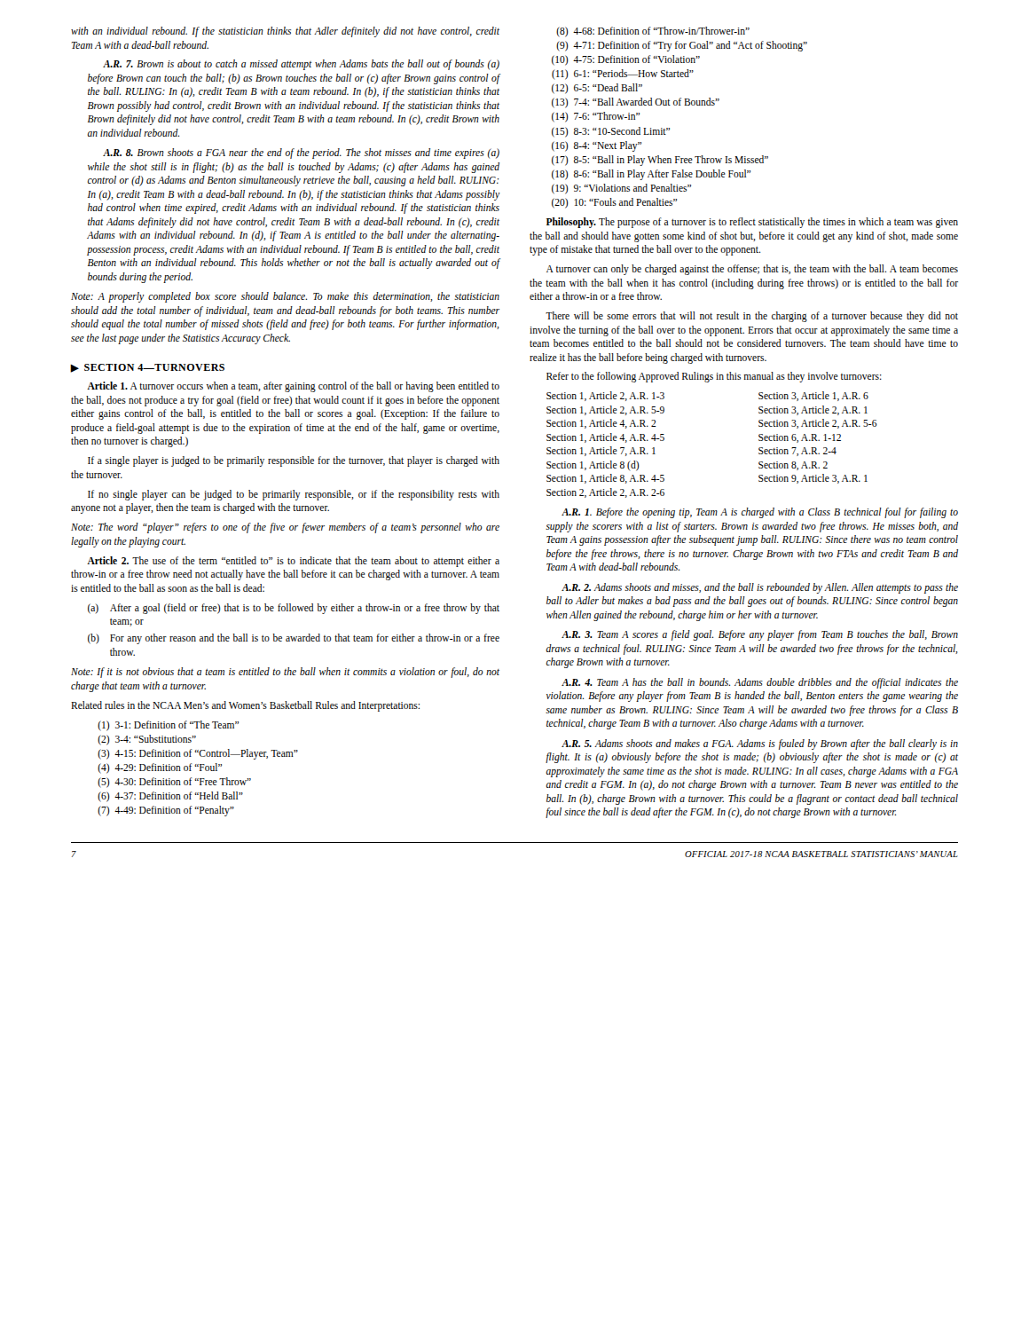with an individual rebound. If the statistician thinks that Adler definitely did not have control, credit Team A with a dead-ball rebound.
A.R. 7. Brown is about to catch a missed attempt when Adams bats the ball out of bounds (a) before Brown can touch the ball; (b) as Brown touches the ball or (c) after Brown gains control of the ball. RULING: In (a), credit Team B with a team rebound. In (b), if the statistician thinks that Brown possibly had control, credit Brown with an individual rebound. If the statistician thinks that Brown definitely did not have control, credit Team B with a team rebound. In (c), credit Brown with an individual rebound.
A.R. 8. Brown shoots a FGA near the end of the period. The shot misses and time expires (a) while the shot still is in flight; (b) as the ball is touched by Adams; (c) after Adams has gained control or (d) as Adams and Benton simultaneously retrieve the ball, causing a held ball. RULING: In (a), credit Team B with a dead-ball rebound. In (b), if the statistician thinks that Adams possibly had control when time expired, credit Adams with an individual rebound. If the statistician thinks that Adams definitely did not have control, credit Team B with a dead-ball rebound. In (c), credit Adams with an individual rebound. In (d), if Team A is entitled to the ball under the alternating-possession process, credit Adams with an individual rebound. If Team B is entitled to the ball, credit Benton with an individual rebound. This holds whether or not the ball is actually awarded out of bounds during the period.
Note: A properly completed box score should balance. To make this determination, the statistician should add the total number of individual, team and dead-ball rebounds for both teams. This number should equal the total number of missed shots (field and free) for both teams. For further information, see the last page under the Statistics Accuracy Check.
▶SECTION 4—TURNOVERS
Article 1. A turnover occurs when a team, after gaining control of the ball or having been entitled to the ball, does not produce a try for goal (field or free) that would count if it goes in before the opponent either gains control of the ball, is entitled to the ball or scores a goal. (Exception: If the failure to produce a field-goal attempt is due to the expiration of time at the end of the half, game or overtime, then no turnover is charged.)
If a single player is judged to be primarily responsible for the turnover, that player is charged with the turnover.
If no single player can be judged to be primarily responsible, or if the responsibility rests with anyone not a player, then the team is charged with the turnover.
Note: The word “player” refers to one of the five or fewer members of a team’s personnel who are legally on the playing court.
Article 2. The use of the term “entitled to” is to indicate that the team about to attempt either a throw-in or a free throw need not actually have the ball before it can be charged with a turnover. A team is entitled to the ball as soon as the ball is dead:
(a) After a goal (field or free) that is to be followed by either a throw-in or a free throw by that team; or
(b) For any other reason and the ball is to be awarded to that team for either a throw-in or a free throw.
Note: If it is not obvious that a team is entitled to the ball when it commits a violation or foul, do not charge that team with a turnover.
Related rules in the NCAA Men’s and Women’s Basketball Rules and Interpretations:
(1) 3-1: Definition of “The Team”
(2) 3-4: “Substitutions”
(3) 4-15: Definition of “Control—Player, Team”
(4) 4-29: Definition of “Foul”
(5) 4-30: Definition of “Free Throw”
(6) 4-37: Definition of “Held Ball”
(7) 4-49: Definition of “Penalty”
(8) 4-68: Definition of “Throw-in/Thrower-in”
(9) 4-71: Definition of “Try for Goal” and “Act of Shooting”
(10) 4-75: Definition of “Violation”
(11) 6-1: “Periods—How Started”
(12) 6-5: “Dead Ball”
(13) 7-4: “Ball Awarded Out of Bounds”
(14) 7-6: “Throw-in”
(15) 8-3: “10-Second Limit”
(16) 8-4: “Next Play”
(17) 8-5: “Ball in Play When Free Throw Is Missed”
(18) 8-6: “Ball in Play After False Double Foul”
(19) 9: “Violations and Penalties”
(20) 10: “Fouls and Penalties”
Philosophy. The purpose of a turnover is to reflect statistically the times in which a team was given the ball and should have gotten some kind of shot but, before it could get any kind of shot, made some type of mistake that turned the ball over to the opponent.
A turnover can only be charged against the offense; that is, the team with the ball. A team becomes the team with the ball when it has control (including during free throws) or is entitled to the ball for either a throw-in or a free throw.
There will be some errors that will not result in the charging of a turnover because they did not involve the turning of the ball over to the opponent. Errors that occur at approximately the same time a team becomes entitled to the ball should not be considered turnovers. The team should have time to realize it has the ball before being charged with turnovers.
Refer to the following Approved Rulings in this manual as they involve turnovers:
Section 1, Article 2, A.R. 1-3
Section 1, Article 2, A.R. 5-9
Section 1, Article 4, A.R. 2
Section 1, Article 4, A.R. 4-5
Section 1, Article 7, A.R. 1
Section 1, Article 8 (d)
Section 1, Article 8, A.R. 4-5
Section 2, Article 2, A.R. 2-6
Section 3, Article 1, A.R. 6
Section 3, Article 2, A.R. 1
Section 3, Article 2, A.R. 5-6
Section 6, A.R. 1-12
Section 7, A.R. 2-4
Section 8, A.R. 2
Section 9, Article 3, A.R. 1
A.R. 1. Before the opening tip, Team A is charged with a Class B technical foul for failing to supply the scorers with a list of starters. Brown is awarded two free throws. He misses both, and Team A gains possession after the subsequent jump ball. RULING: Since there was no team control before the free throws, there is no turnover. Charge Brown with two FTAs and credit Team B and Team A with dead-ball rebounds.
A.R. 2. Adams shoots and misses, and the ball is rebounded by Allen. Allen attempts to pass the ball to Adler but makes a bad pass and the ball goes out of bounds. RULING: Since control began when Allen gained the rebound, charge him or her with a turnover.
A.R. 3. Team A scores a field goal. Before any player from Team B touches the ball, Brown draws a technical foul. RULING: Since Team A will be awarded two free throws for the technical, charge Brown with a turnover.
A.R. 4. Team A has the ball in bounds. Adams double dribbles and the official indicates the violation. Before any player from Team B is handed the ball, Benton enters the game wearing the same number as Brown. RULING: Since Team A will be awarded two free throws for a Class B technical, charge Team B with a turnover. Also charge Adams with a turnover.
A.R. 5. Adams shoots and makes a FGA. Adams is fouled by Brown after the ball clearly is in flight. It is (a) obviously before the shot is made; (b) obviously after the shot is made or (c) at approximately the same time as the shot is made. RULING: In all cases, charge Adams with a FGA and credit a FGM. In (a), do not charge Brown with a turnover. Team B never was entitled to the ball. In (b), charge Brown with a turnover. This could be a flagrant or contact dead ball technical foul since the ball is dead after the FGM. In (c), do not charge Brown with a turnover.
7 OFFICIAL 2017-18 NCAA BASKETBALL STATISTICIANS’ MANUAL